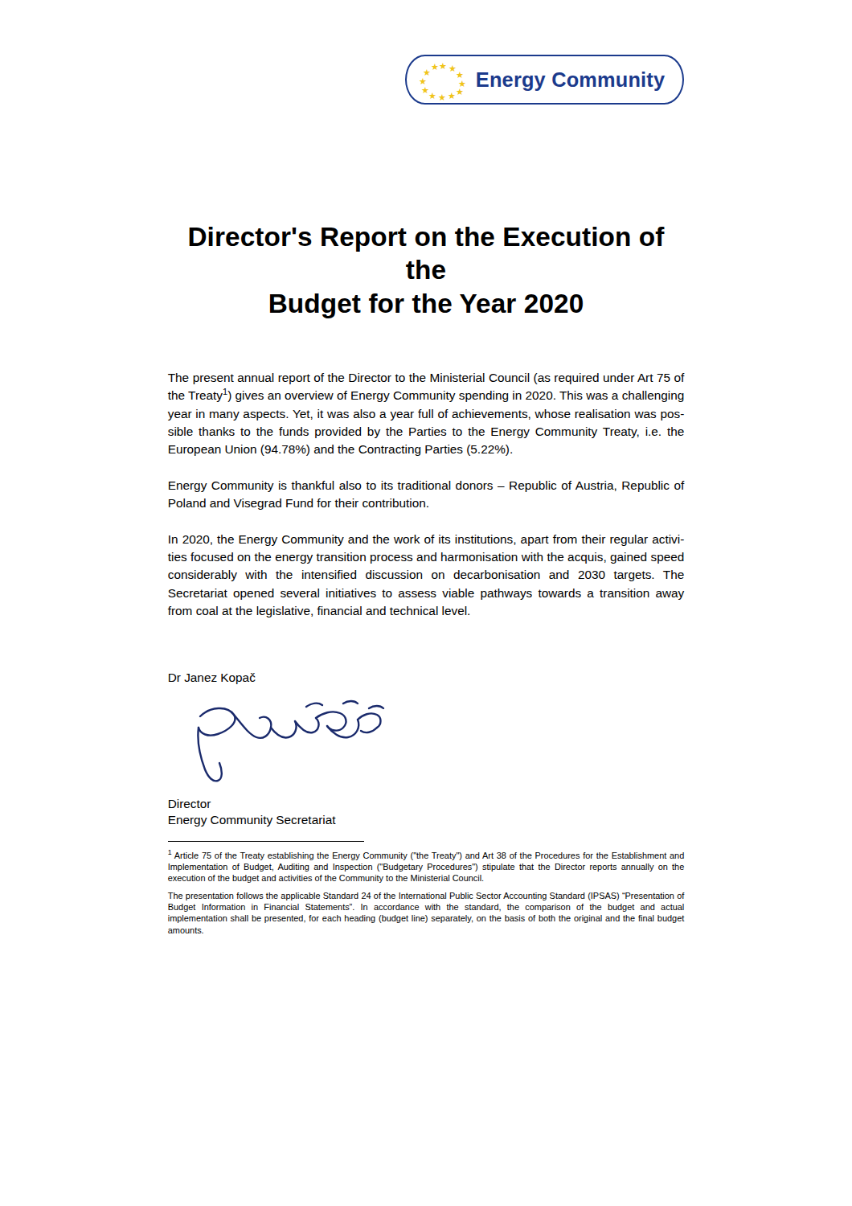★ ★ ★ ★ ★ ★ ★ ★ ★ ★ ★ ★
Energy Community
Director's Report on the Execution of the
Budget for the Year 2020
The present annual report of the Director to the Ministerial Council (as required under Art 75 of the Treaty1) gives an overview of Energy Community spending in 2020. This was a challenging year in many aspects. Yet, it was also a year full of achievements, whose realisation was possible thanks to the funds provided by the Parties to the Energy Community Treaty, i.e. the European Union (94.78%) and the Contracting Parties (5.22%).
Energy Community is thankful also to its traditional donors – Republic of Austria, Republic of Poland and Visegrad Fund for their contribution.
In 2020, the Energy Community and the work of its institutions, apart from their regular activities focused on the energy transition process and harmonisation with the acquis, gained speed considerably with the intensified discussion on decarbonisation and 2030 targets. The Secretariat opened several initiatives to assess viable pathways towards a transition away from coal at the legislative, financial and technical level.
Dr Janez Kopač
Director
Energy Community Secretariat
1 Article 75 of the Treaty establishing the Energy Community ("the Treaty") and Art 38 of the Procedures for the Establishment and Implementation of Budget, Auditing and Inspection ("Budgetary Procedures") stipulate that the Director reports annually on the execution of the budget and activities of the Community to the Ministerial Council.
The presentation follows the applicable Standard 24 of the International Public Sector Accounting Standard (IPSAS) “Presentation of Budget Information in Financial Statements”. In accordance with the standard, the comparison of the budget and actual implementation shall be presented, for each heading (budget line) separately, on the basis of both the original and the final budget amounts.